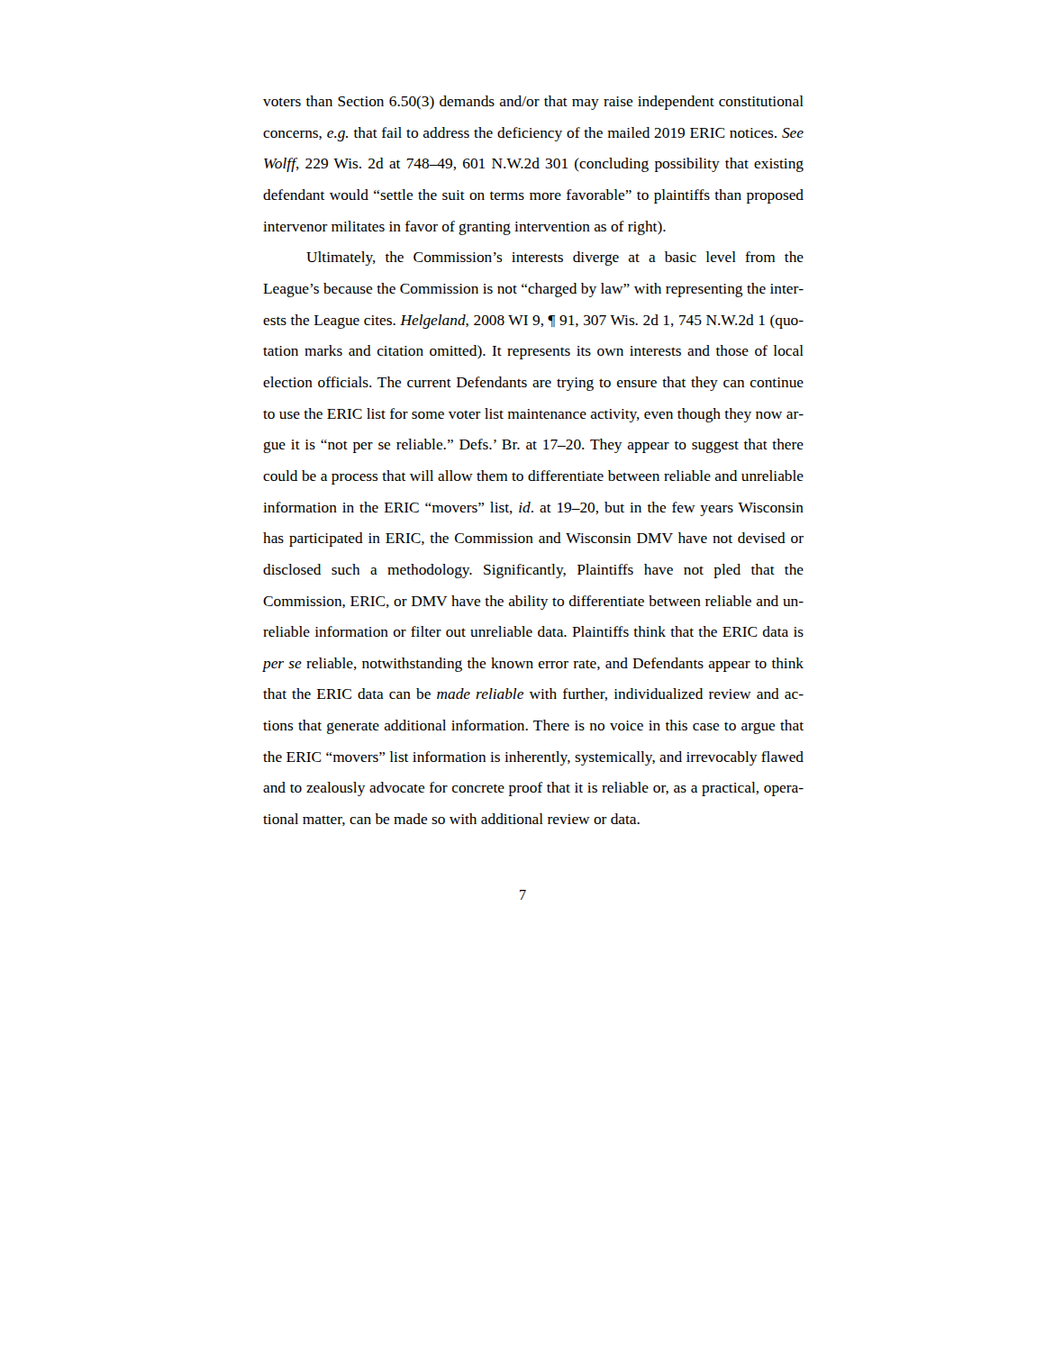voters than Section 6.50(3) demands and/or that may raise independent constitutional concerns, e.g. that fail to address the deficiency of the mailed 2019 ERIC notices. See Wolff, 229 Wis. 2d at 748–49, 601 N.W.2d 301 (concluding possibility that existing defendant would “settle the suit on terms more favorable” to plaintiffs than proposed intervenor militates in favor of granting intervention as of right).
Ultimately, the Commission’s interests diverge at a basic level from the League’s because the Commission is not “charged by law” with representing the interests the League cites. Helgeland, 2008 WI 9, ¶ 91, 307 Wis. 2d 1, 745 N.W.2d 1 (quotation marks and citation omitted). It represents its own interests and those of local election officials. The current Defendants are trying to ensure that they can continue to use the ERIC list for some voter list maintenance activity, even though they now argue it is “not per se reliable.” Defs.’ Br. at 17–20. They appear to suggest that there could be a process that will allow them to differentiate between reliable and unreliable information in the ERIC “movers” list, id. at 19–20, but in the few years Wisconsin has participated in ERIC, the Commission and Wisconsin DMV have not devised or disclosed such a methodology. Significantly, Plaintiffs have not pled that the Commission, ERIC, or DMV have the ability to differentiate between reliable and unreliable information or filter out unreliable data. Plaintiffs think that the ERIC data is per se reliable, notwithstanding the known error rate, and Defendants appear to think that the ERIC data can be made reliable with further, individualized review and actions that generate additional information. There is no voice in this case to argue that the ERIC “movers” list information is inherently, systemically, and irrevocably flawed and to zealously advocate for concrete proof that it is reliable or, as a practical, operational matter, can be made so with additional review or data.
7